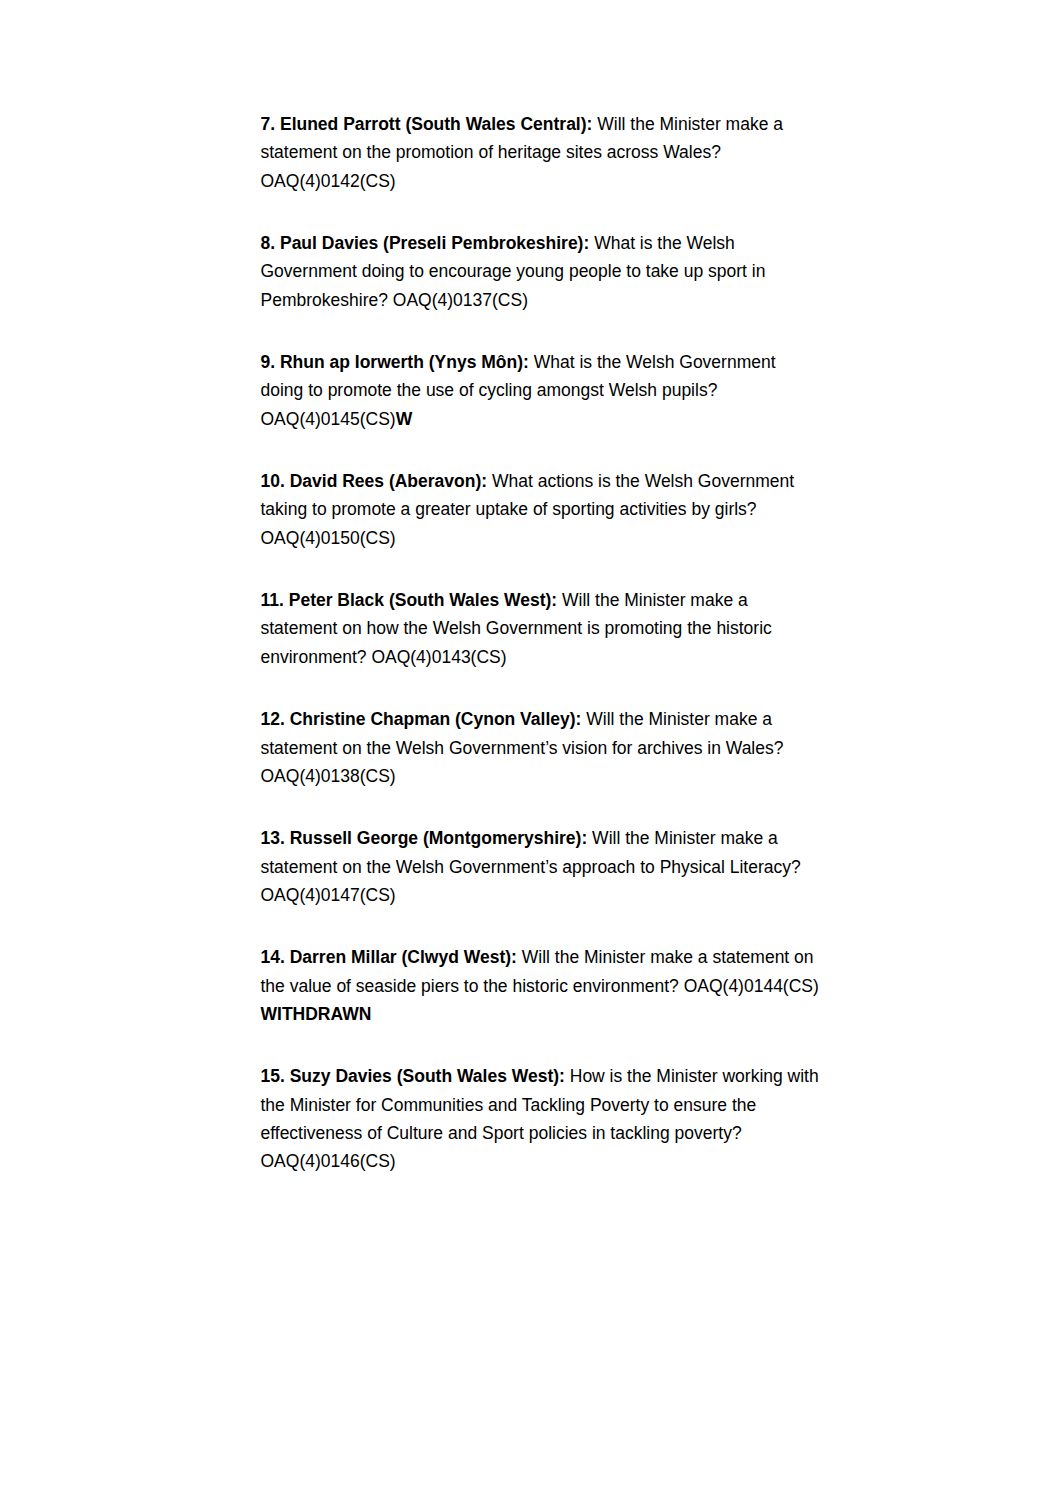7. Eluned Parrott (South Wales Central): Will the Minister make a statement on the promotion of heritage sites across Wales? OAQ(4)0142(CS)
8. Paul Davies (Preseli Pembrokeshire): What is the Welsh Government doing to encourage young people to take up sport in Pembrokeshire? OAQ(4)0137(CS)
9. Rhun ap Iorwerth (Ynys Môn): What is the Welsh Government doing to promote the use of cycling amongst Welsh pupils? OAQ(4)0145(CS)W
10. David Rees (Aberavon): What actions is the Welsh Government taking to promote a greater uptake of sporting activities by girls? OAQ(4)0150(CS)
11. Peter Black (South Wales West): Will the Minister make a statement on how the Welsh Government is promoting the historic environment? OAQ(4)0143(CS)
12. Christine Chapman (Cynon Valley): Will the Minister make a statement on the Welsh Government’s vision for archives in Wales? OAQ(4)0138(CS)
13. Russell George (Montgomeryshire): Will the Minister make a statement on the Welsh Government’s approach to Physical Literacy? OAQ(4)0147(CS)
14. Darren Millar (Clwyd West): Will the Minister make a statement on the value of seaside piers to the historic environment? OAQ(4)0144(CS) WITHDRAWN
15. Suzy Davies (South Wales West): How is the Minister working with the Minister for Communities and Tackling Poverty to ensure the effectiveness of Culture and Sport policies in tackling poverty? OAQ(4)0146(CS)